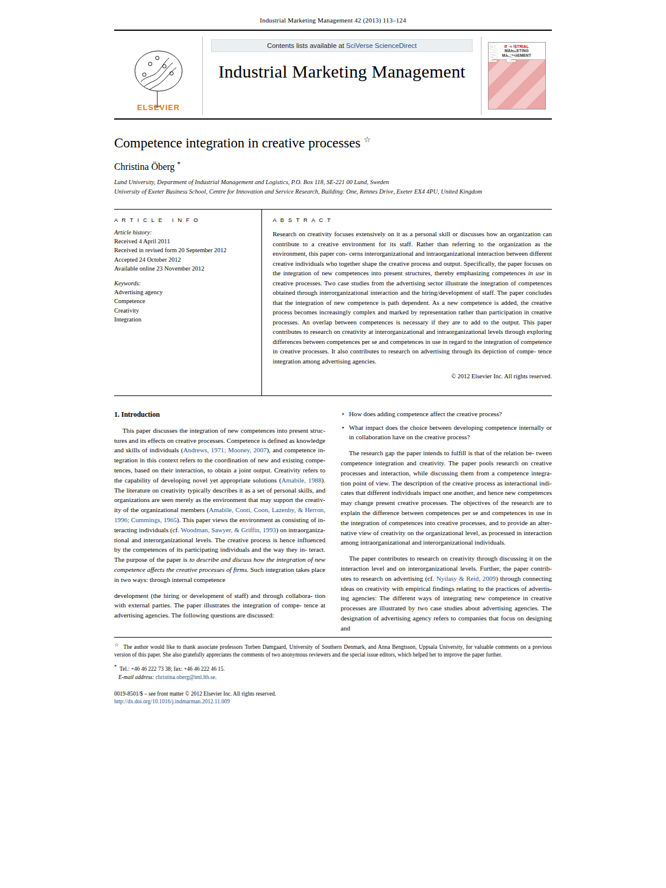Industrial Marketing Management 42 (2013) 113–124
ELSEVIER
Contents lists available at SciVerse ScienceDirect
Industrial Marketing Management
INDUSTRIALMARKETING MANAGEMENT
MARKETING
MANAGEMENT
Competence integration in creative processes ☆
Christina Öberg *
Lund University, Department of Industrial Management and Logistics, P.O. Box 118, SE-221 00 Lund, Sweden
University of Exeter Business School, Centre for Innovation and Service Research, Building: One, Rennes Drive, Exeter EX4 4PU, United Kingdom
A R T I C L E I N F O
Article history:
Received 4 April 2011
Received in revised form 20 September 2012
Accepted 24 October 2012
Available online 23 November 2012
Keywords:
Advertising agency
Competence
Creativity
Integration
A B S T R A C T
Research on creativity focuses extensively on it as a personal skill or discusses how an organization can contribute to a creative environment for its staff. Rather than referring to the organization as the environment, this paper con- cerns interorganizational and intraorganizational interaction between different creative individuals who together shape the creative process and output. Specifically, the paper focuses on the integration of new competences into present structures, thereby emphasizing competences in use in creative processes. Two case studies from the advertising sector illustrate the integration of competences obtained through interorganizational interaction and the hiring/development of staff. The paper concludes that the integration of new competence is path dependent. As a new competence is added, the creative process becomes increasingly complex and marked by representation rather than participation in creative processes. An overlap between competences is necessary if they are to add to the output. This paper contributes to research on creativity at interorganizational and intraorganizational levels through exploring differences between competences per se and competences in use in regard to the integration of competence in creative processes. It also contributes to research on advertising through its depiction of compe- tence integration among advertising agencies.
© 2012 Elsevier Inc. All rights reserved.
1. Introduction
This paper discusses the integration of new competences into present structures and its effects on creative processes. Competence is defined as knowledge and skills of individuals (Andrews, 1971; Mooney, 2007), and competence integration in this context refers to the coordination of new and existing competences, based on their interaction, to obtain a joint output. Creativity refers to the capability of developing novel yet appropriate solutions (Amabile, 1988). The literature on creativity typically describes it as a set of personal skills, and organizations are seen merely as the environment that may support the creativity of the organizational members (Amabile, Conti, Coon, Lazenby, & Herron, 1996; Cummings, 1965). This paper views the environment as consisting of interacting individuals (cf. Woodman, Sawyer, & Griffin, 1993) on intraorganizational and interorganizational levels. The creative process is hence influenced by the competences of its participating individuals and the way they in- teract. The purpose of the paper is to describe and discuss how the integration of new competence affects the creative processes of firms. Such integration takes place in two ways: through internal competence
development (the hiring or development of staff) and through collabora- tion with external parties. The paper illustrates the integration of compe- tence at advertising agencies. The following questions are discussed:
How does adding competence affect the creative process?
What impact does the choice between developing competence internally or in collaboration have on the creative process?
The research gap the paper intends to fulfill is that of the relation be- tween competence integration and creativity. The paper pools research on creative processes and interaction, while discussing them from a competence integration point of view. The description of the creative process as interactional indicates that different individuals impact one another, and hence new competences may change present creative processes. The objectives of the research are to explain the difference between competences per se and competences in use in the integration of competences into creative processes, and to provide an alternative view of creativity on the organizational level, as processed in interaction among intraorganizational and interorganizational individuals.
The paper contributes to research on creativity through discussing it on the interaction level and on interorganizational levels. Further, the paper contributes to research on advertising (cf. Nyilasy & Reid, 2009) through connecting ideas on creativity with empirical findings relating to the practices of advertising agencies: The different ways of integrating new competence in creative processes are illustrated by two case studies about advertising agencies. The designation of advertising agency refers to companies that focus on designing and
☆ The author would like to thank associate professors Torben Damgaard, University of Southern Denmark, and Anna Bengtsson, Uppsala University, for valuable comments on a previous version of this paper. She also gratefully appreciates the comments of two anonymous reviewers and the special issue editors, which helped her to improve the paper further.
* Tel.: +46 46 222 73 38; fax: +46 46 222 46 15.
E-mail address: christina.oberg@iml.lth.se.
0019-8501/$ – see front matter © 2012 Elsevier Inc. All rights reserved. http://dx.doi.org/10.1016/j.indmarman.2012.11.009